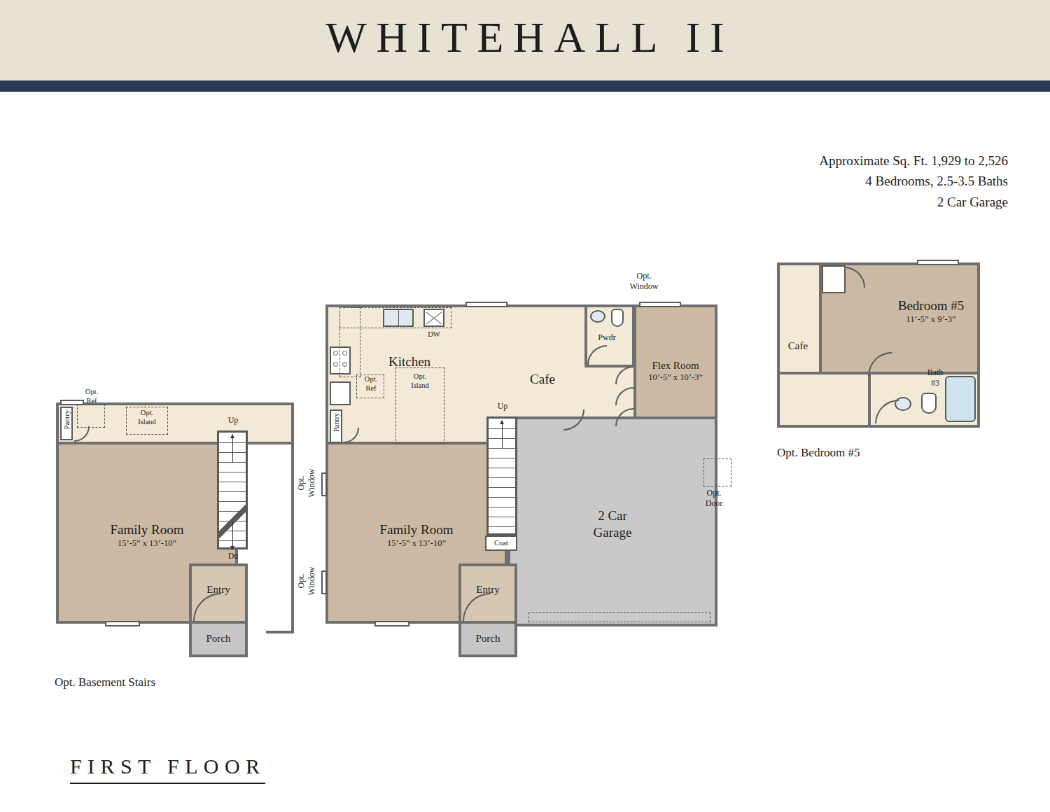WHITEHALL II
Approximate Sq. Ft. 1,929 to 2,526
4 Bedrooms, 2.5-3.5 Baths
2 Car Garage
LEFT PLAN : Opt. Basement Stairs
Pantry
Opt.
Ref
Opt.
Island
Up
Dn
Entry
Porch
Family Room 15’-5” x 13’-10”
Opt. Basement Stairs
CENTER PLAN : main first floor
Pantry
DW
Opt.
Island
Opt.
Ref
Opt.
Window
Pwdr
Up
Coat
Entry
Porch
Opt.
Door
Opt.
Window
Opt.
Window
Kitchen
Cafe
Flex Room 10’-5” x 10’-3”
Family Room 15’-5” x 13’-10”
2 Car
Garage
RIGHT PLAN : Opt. Bedroom #5
Bath
#3
Bedroom #5 11’-5” x 9’-3”
Cafe
Opt. Bedroom #5
FIRST FLOOR